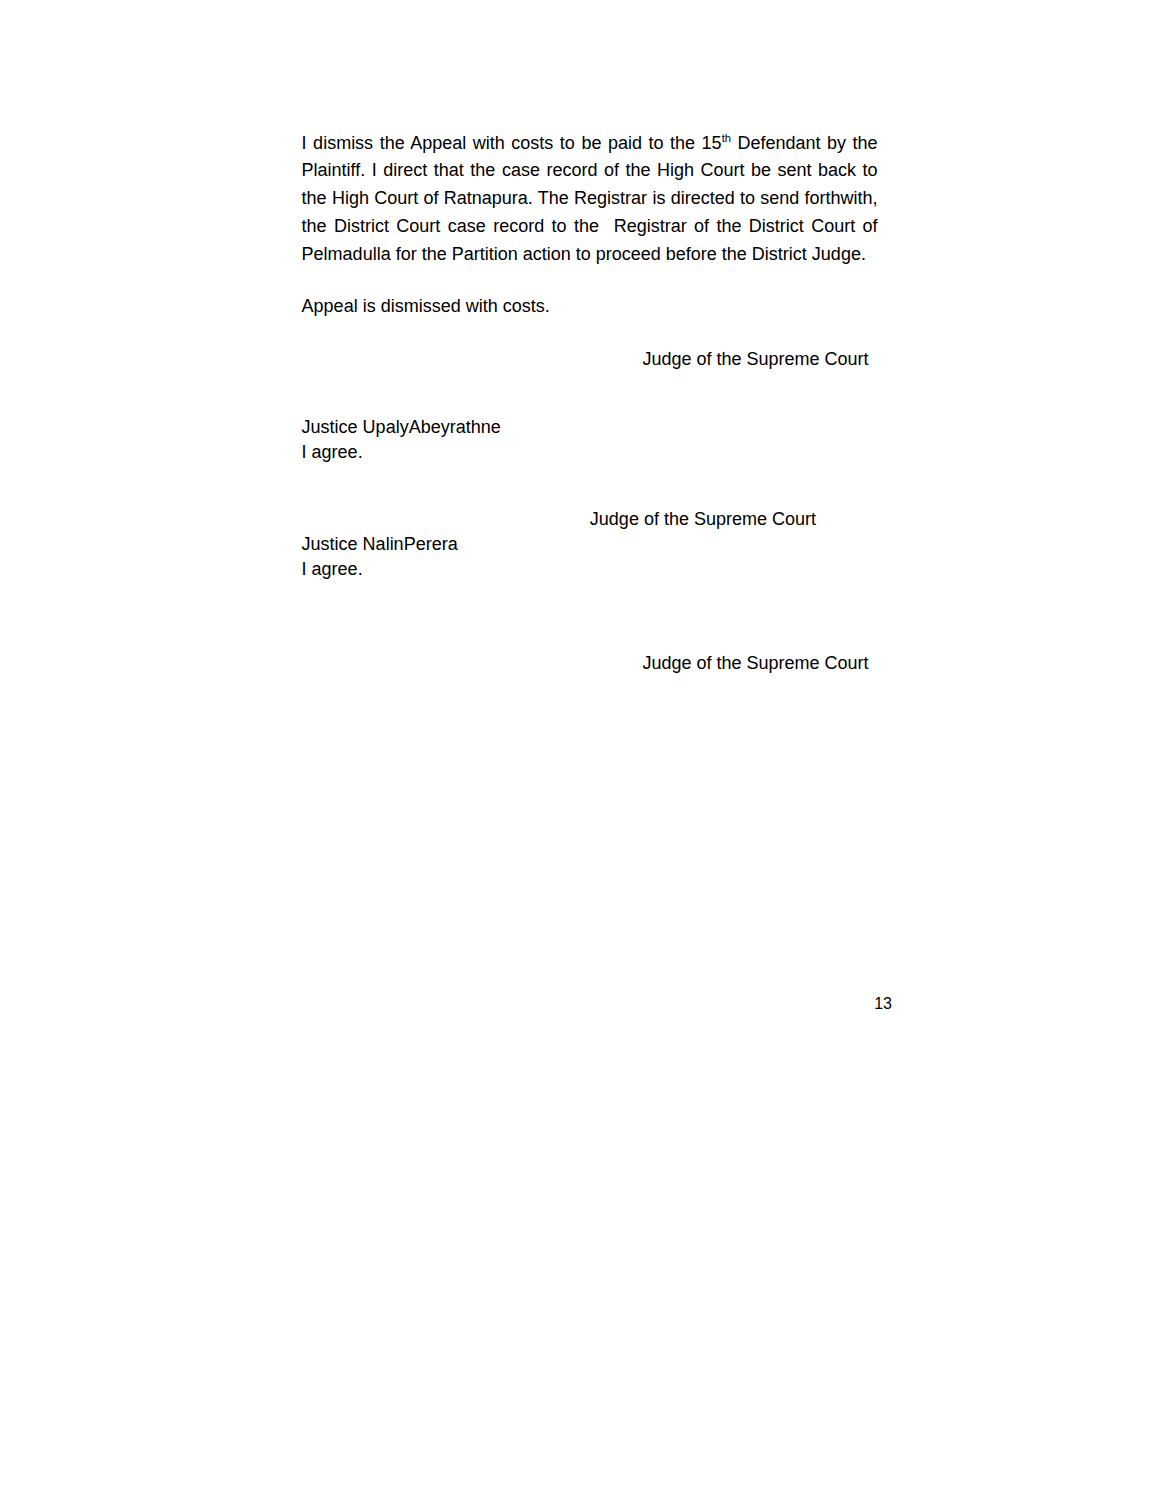I dismiss the Appeal with costs to be paid to the 15th Defendant by the Plaintiff. I direct that the case record of the High Court be sent back to the High Court of Ratnapura. The Registrar is directed to send forthwith, the District Court case record to the Registrar of the District Court of Pelmadulla for the Partition action to proceed before the District Judge.
Appeal is dismissed with costs.
Judge of the Supreme Court
Justice UpalyAbeyrathne
I agree.
Justice NalinPerera
I agree.
Judge of the Supreme Court
Judge of the Supreme Court
13